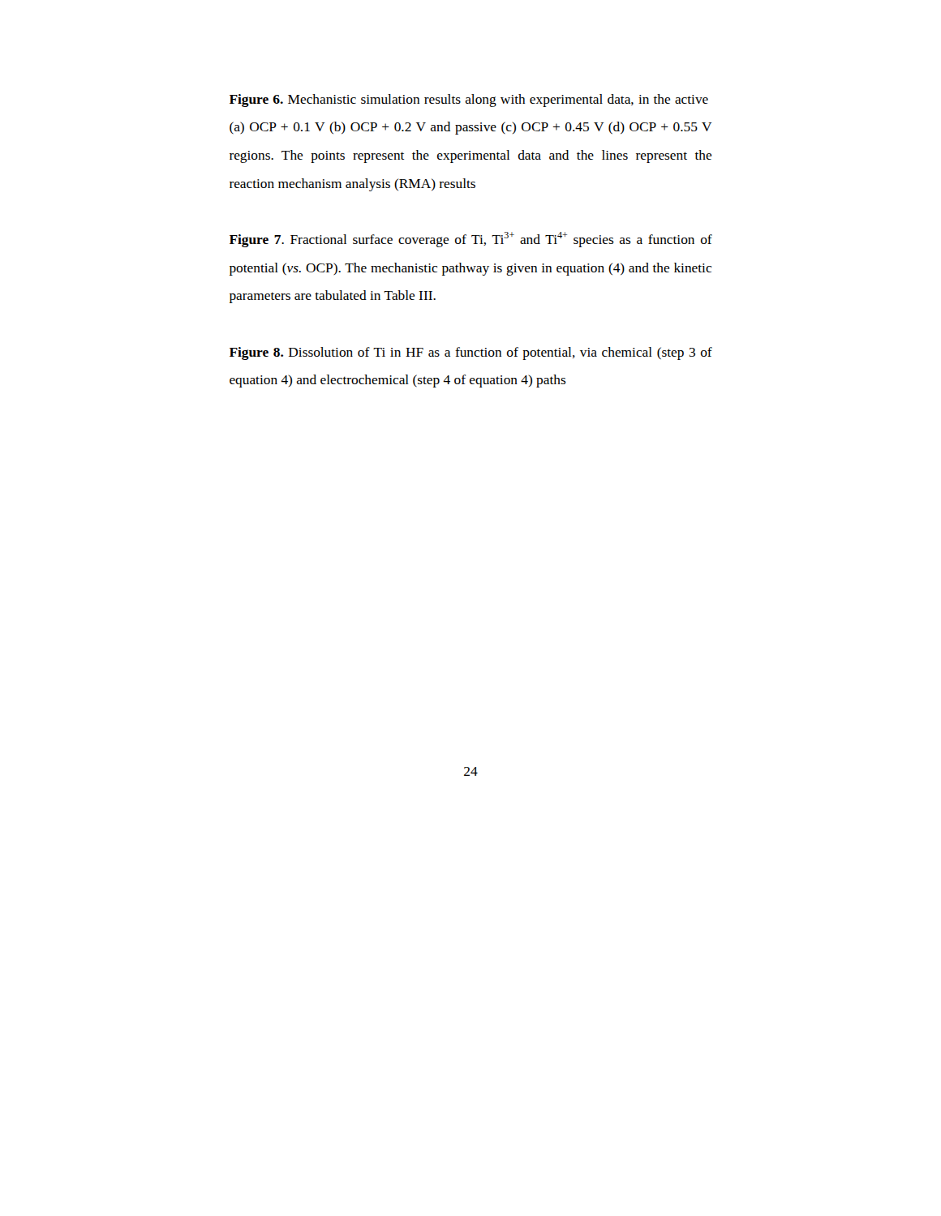Figure 6. Mechanistic simulation results along with experimental data, in the active (a) OCP + 0.1 V (b) OCP + 0.2 V and passive (c) OCP + 0.45 V (d) OCP + 0.55 V regions. The points represent the experimental data and the lines represent the reaction mechanism analysis (RMA) results
Figure 7. Fractional surface coverage of Ti, Ti3+ and Ti4+ species as a function of potential (vs. OCP). The mechanistic pathway is given in equation (4) and the kinetic parameters are tabulated in Table III.
Figure 8. Dissolution of Ti in HF as a function of potential, via chemical (step 3 of equation 4) and electrochemical (step 4 of equation 4) paths
24